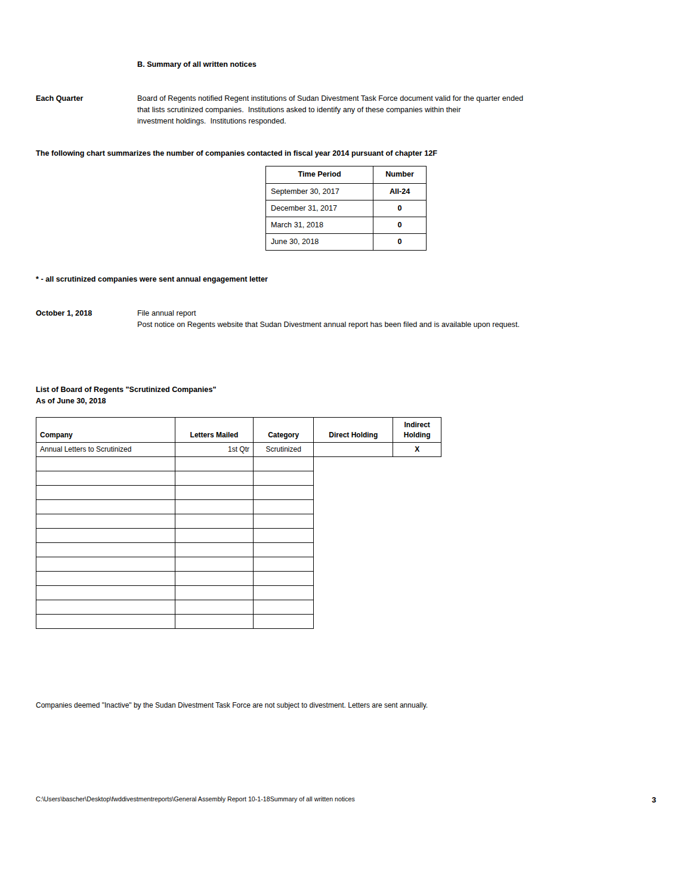B. Summary of all written notices
Each Quarter
Board of Regents notified Regent institutions of Sudan Divestment Task Force document valid for the quarter ended
that lists scrutinized companies. Institutions asked to identify any of these companies within their
investment holdings. Institutions responded.
The following chart summarizes the number of companies contacted in fiscal year 2014 pursuant of chapter 12F
| Time Period | Number |
| --- | --- |
| September 30, 2017 | All-24 |
| December 31, 2017 | 0 |
| March 31, 2018 | 0 |
| June 30, 2018 | 0 |
* - all scrutinized companies were sent annual engagement letter
October 1, 2018
File annual report
Post notice on Regents website that Sudan Divestment annual report has been filed and is available upon request.
List of Board of Regents "Scrutinized Companies"
As of June 30, 2018
| Company | Letters Mailed | Category | Direct Holding | Indirect Holding |
| --- | --- | --- | --- | --- |
| Annual Letters to Scrutinized | 1st Qtr | Scrutinized | | X |
Companies deemed "Inactive" by the Sudan Divestment Task Force are not subject to divestment. Letters are sent annually.
C:\Users\bascher\Desktop\fwddivestmentreports\General Assembly Report 10-1-18Summary of all written notices
3